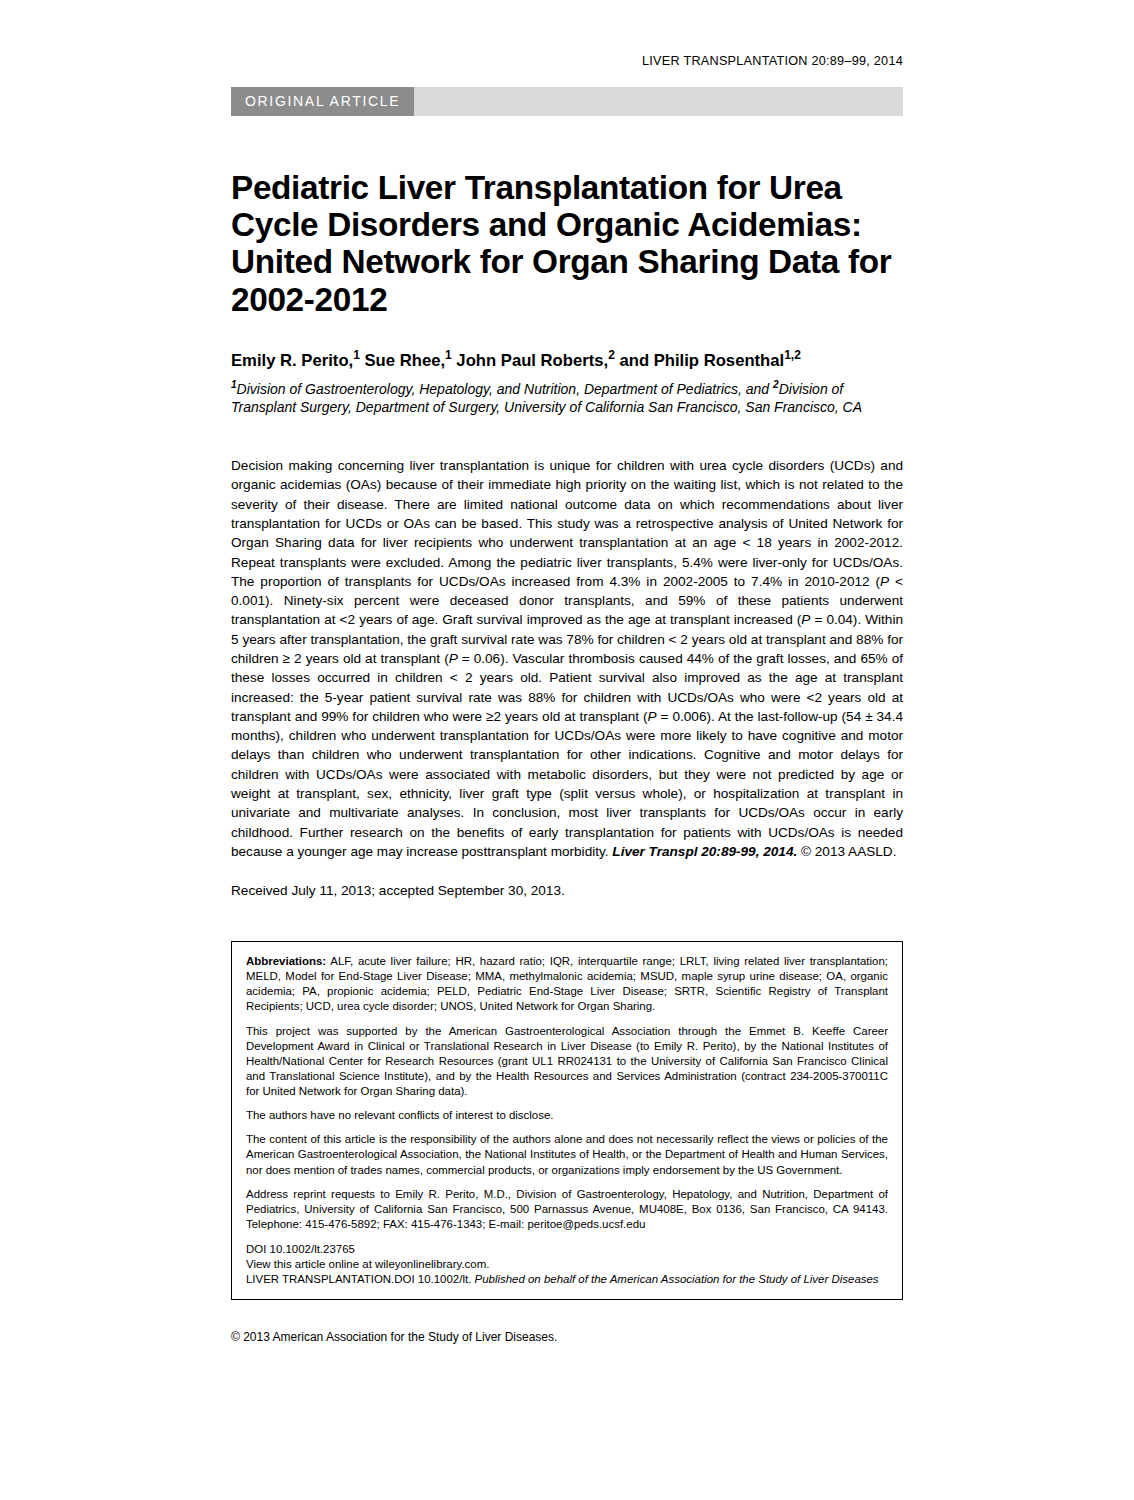LIVER TRANSPLANTATION 20:89–99, 2014
ORIGINAL ARTICLE
Pediatric Liver Transplantation for Urea Cycle Disorders and Organic Acidemias: United Network for Organ Sharing Data for 2002-2012
Emily R. Perito,1 Sue Rhee,1 John Paul Roberts,2 and Philip Rosenthal1,2
1Division of Gastroenterology, Hepatology, and Nutrition, Department of Pediatrics, and 2Division of Transplant Surgery, Department of Surgery, University of California San Francisco, San Francisco, CA
Decision making concerning liver transplantation is unique for children with urea cycle disorders (UCDs) and organic acidemias (OAs) because of their immediate high priority on the waiting list, which is not related to the severity of their disease. There are limited national outcome data on which recommendations about liver transplantation for UCDs or OAs can be based. This study was a retrospective analysis of United Network for Organ Sharing data for liver recipients who underwent transplantation at an age < 18 years in 2002-2012. Repeat transplants were excluded. Among the pediatric liver transplants, 5.4% were liver-only for UCDs/OAs. The proportion of transplants for UCDs/OAs increased from 4.3% in 2002-2005 to 7.4% in 2010-2012 (P < 0.001). Ninety-six percent were deceased donor transplants, and 59% of these patients underwent transplantation at <2 years of age. Graft survival improved as the age at transplant increased (P = 0.04). Within 5 years after transplantation, the graft survival rate was 78% for children < 2 years old at transplant and 88% for children ≥ 2 years old at transplant (P = 0.06). Vascular thrombosis caused 44% of the graft losses, and 65% of these losses occurred in children < 2 years old. Patient survival also improved as the age at transplant increased: the 5-year patient survival rate was 88% for children with UCDs/OAs who were <2 years old at transplant and 99% for children who were ≥2 years old at transplant (P = 0.006). At the last-follow-up (54 ± 34.4 months), children who underwent transplantation for UCDs/OAs were more likely to have cognitive and motor delays than children who underwent transplantation for other indications. Cognitive and motor delays for children with UCDs/OAs were associated with metabolic disorders, but they were not predicted by age or weight at transplant, sex, ethnicity, liver graft type (split versus whole), or hospitalization at transplant in univariate and multivariate analyses. In conclusion, most liver transplants for UCDs/OAs occur in early childhood. Further research on the benefits of early transplantation for patients with UCDs/OAs is needed because a younger age may increase posttransplant morbidity. Liver Transpl 20:89-99, 2014. © 2013 AASLD.
Received July 11, 2013; accepted September 30, 2013.
Abbreviations: ALF, acute liver failure; HR, hazard ratio; IQR, interquartile range; LRLT, living related liver transplantation; MELD, Model for End-Stage Liver Disease; MMA, methylmalonic acidemia; MSUD, maple syrup urine disease; OA, organic acidemia; PA, propionic acidemia; PELD, Pediatric End-Stage Liver Disease; SRTR, Scientific Registry of Transplant Recipients; UCD, urea cycle disorder; UNOS, United Network for Organ Sharing.
This project was supported by the American Gastroenterological Association through the Emmet B. Keeffe Career Development Award in Clinical or Translational Research in Liver Disease (to Emily R. Perito), by the National Institutes of Health/National Center for Research Resources (grant UL1 RR024131 to the University of California San Francisco Clinical and Translational Science Institute), and by the Health Resources and Services Administration (contract 234-2005-370011C for United Network for Organ Sharing data).
The authors have no relevant conflicts of interest to disclose.
The content of this article is the responsibility of the authors alone and does not necessarily reflect the views or policies of the American Gastroenterological Association, the National Institutes of Health, or the Department of Health and Human Services, nor does mention of trades names, commercial products, or organizations imply endorsement by the US Government.
Address reprint requests to Emily R. Perito, M.D., Division of Gastroenterology, Hepatology, and Nutrition, Department of Pediatrics, University of California San Francisco, 500 Parnassus Avenue, MU408E, Box 0136, San Francisco, CA 94143. Telephone: 415-476-5892; FAX: 415-476-1343; E-mail: peritoe@peds.ucsf.edu
DOI 10.1002/lt.23765
View this article online at wileyonlinelibrary.com.
LIVER TRANSPLANTATION.DOI 10.1002/lt. Published on behalf of the American Association for the Study of Liver Diseases
© 2013 American Association for the Study of Liver Diseases.